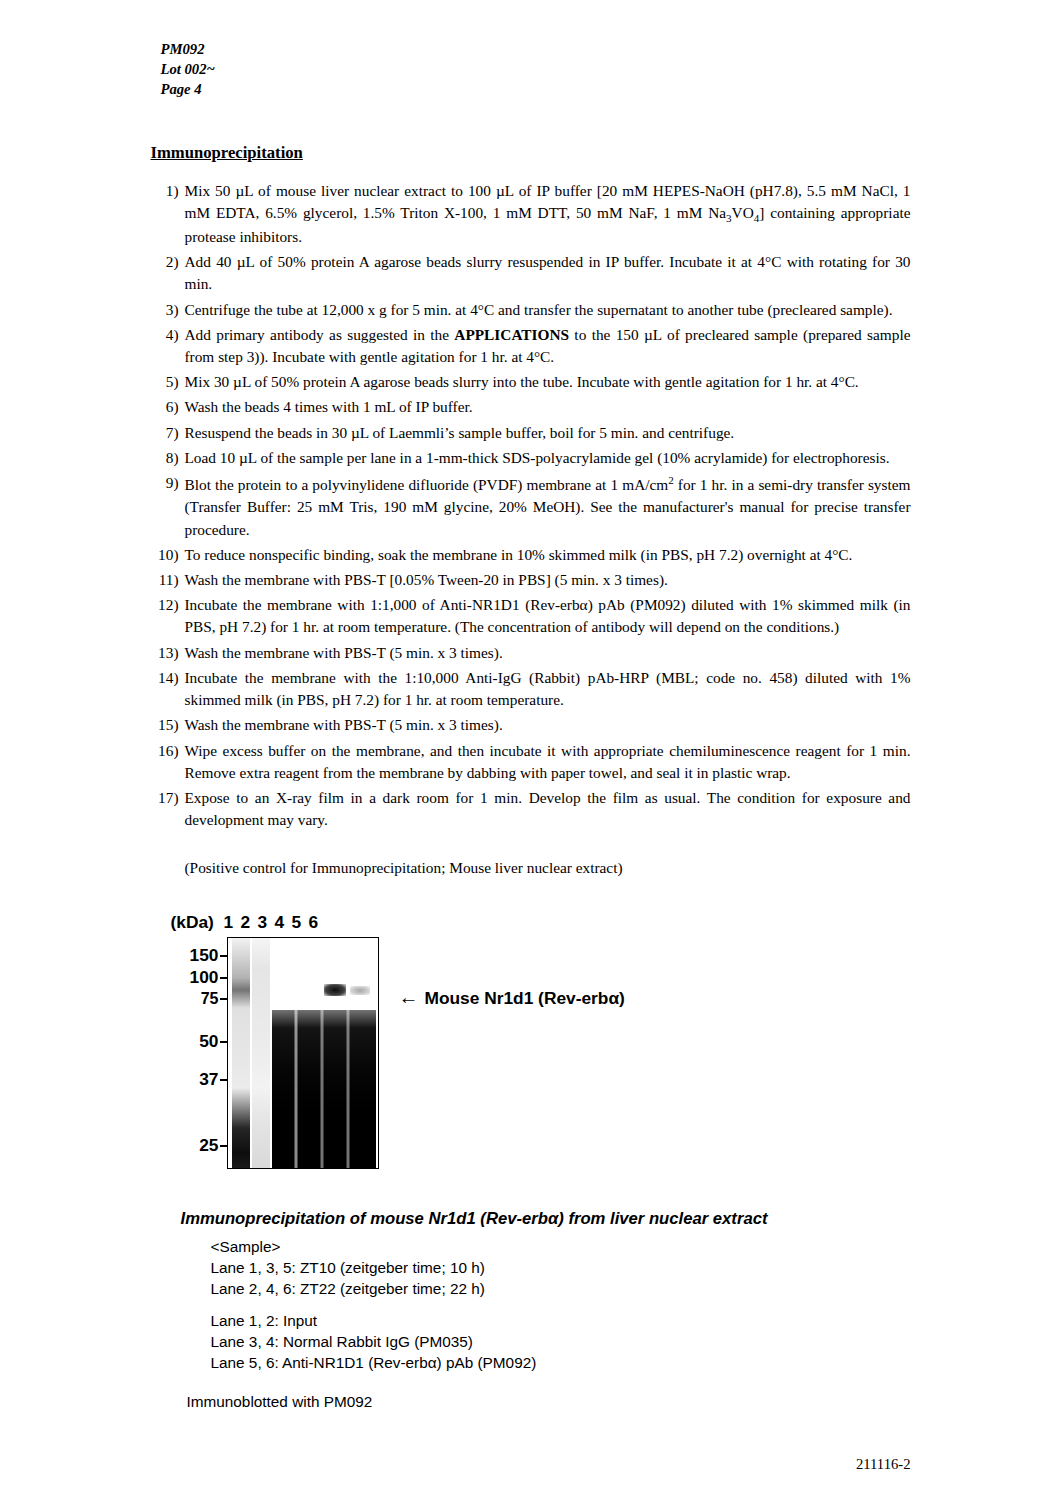PM092
Lot 002~
Page 4
Immunoprecipitation
Mix 50 µL of mouse liver nuclear extract to 100 µL of IP buffer [20 mM HEPES-NaOH (pH7.8), 5.5 mM NaCl, 1 mM EDTA, 6.5% glycerol, 1.5% Triton X-100, 1 mM DTT, 50 mM NaF, 1 mM Na3VO4] containing appropriate protease inhibitors.
Add 40 µL of 50% protein A agarose beads slurry resuspended in IP buffer. Incubate it at 4°C with rotating for 30 min.
Centrifuge the tube at 12,000 x g for 5 min. at 4°C and transfer the supernatant to another tube (precleared sample).
Add primary antibody as suggested in the APPLICATIONS to the 150 µL of precleared sample (prepared sample from step 3)). Incubate with gentle agitation for 1 hr. at 4°C.
Mix 30 µL of 50% protein A agarose beads slurry into the tube. Incubate with gentle agitation for 1 hr. at 4°C.
Wash the beads 4 times with 1 mL of IP buffer.
Resuspend the beads in 30 µL of Laemmli’s sample buffer, boil for 5 min. and centrifuge.
Load 10 µL of the sample per lane in a 1-mm-thick SDS-polyacrylamide gel (10% acrylamide) for electrophoresis.
Blot the protein to a polyvinylidene difluoride (PVDF) membrane at 1 mA/cm2 for 1 hr. in a semi-dry transfer system (Transfer Buffer: 25 mM Tris, 190 mM glycine, 20% MeOH). See the manufacturer's manual for precise transfer procedure.
To reduce nonspecific binding, soak the membrane in 10% skimmed milk (in PBS, pH 7.2) overnight at 4°C.
Wash the membrane with PBS-T [0.05% Tween-20 in PBS] (5 min. x 3 times).
Incubate the membrane with 1:1,000 of Anti-NR1D1 (Rev-erbα) pAb (PM092) diluted with 1% skimmed milk (in PBS, pH 7.2) for 1 hr. at room temperature. (The concentration of antibody will depend on the conditions.)
Wash the membrane with PBS-T (5 min. x 3 times).
Incubate the membrane with the 1:10,000 Anti-IgG (Rabbit) pAb-HRP (MBL; code no. 458) diluted with 1% skimmed milk (in PBS, pH 7.2) for 1 hr. at room temperature.
Wash the membrane with PBS-T (5 min. x 3 times).
Wipe excess buffer on the membrane, and then incubate it with appropriate chemiluminescence reagent for 1 min. Remove extra reagent from the membrane by dabbing with paper towel, and seal it in plastic wrap.
Expose to an X-ray film in a dark room for 1 min. Develop the film as usual. The condition for exposure and development may vary.
(Positive control for Immunoprecipitation; Mouse liver nuclear extract)
(kDa) 123456
150
100
75
50
37
25
←Mouse Nr1d1 (Rev-erbα)
Immunoprecipitation of mouse Nr1d1 (Rev-erbα) from liver nuclear extract
<Sample>
Lane 1, 3, 5: ZT10 (zeitgeber time; 10 h)
Lane 2, 4, 6: ZT22 (zeitgeber time; 22 h)
Lane 1, 2: Input
Lane 3, 4: Normal Rabbit IgG (PM035)
Lane 5, 6: Anti-NR1D1 (Rev-erbα) pAb (PM092)
Immunoblotted with PM092
211116-2